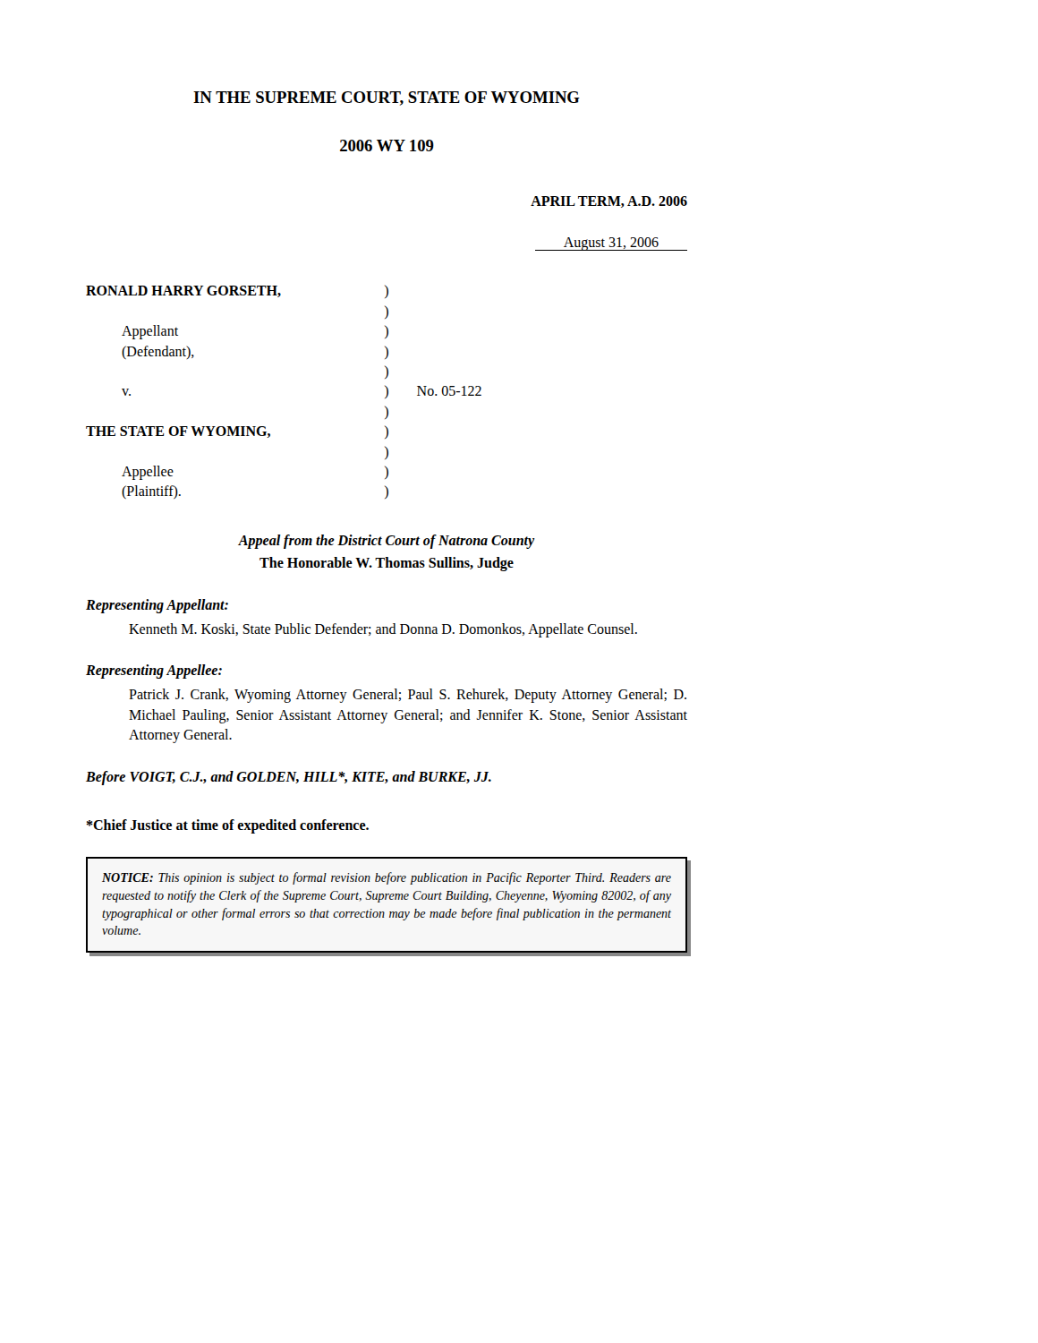IN THE SUPREME COURT, STATE OF WYOMING
2006 WY 109
APRIL TERM, A.D. 2006
August 31, 2006
| RONALD HARRY GORSETH, | ) | |
| | ) | |
| Appellant | ) | |
| (Defendant), | ) | |
| | ) | |
| v. | ) | No. 05-122 |
| | ) | |
| THE STATE OF WYOMING, | ) | |
| | ) | |
| Appellee | ) | |
| (Plaintiff). | ) | |
Appeal from the District Court of Natrona County
The Honorable W. Thomas Sullins, Judge
Representing Appellant:
Kenneth M. Koski, State Public Defender; and Donna D. Domonkos, Appellate Counsel.
Representing Appellee:
Patrick J. Crank, Wyoming Attorney General; Paul S. Rehurek, Deputy Attorney General; D. Michael Pauling, Senior Assistant Attorney General; and Jennifer K. Stone, Senior Assistant Attorney General.
Before VOIGT, C.J., and GOLDEN, HILL*, KITE, and BURKE, JJ.
*Chief Justice at time of expedited conference.
NOTICE: This opinion is subject to formal revision before publication in Pacific Reporter Third. Readers are requested to notify the Clerk of the Supreme Court, Supreme Court Building, Cheyenne, Wyoming 82002, of any typographical or other formal errors so that correction may be made before final publication in the permanent volume.